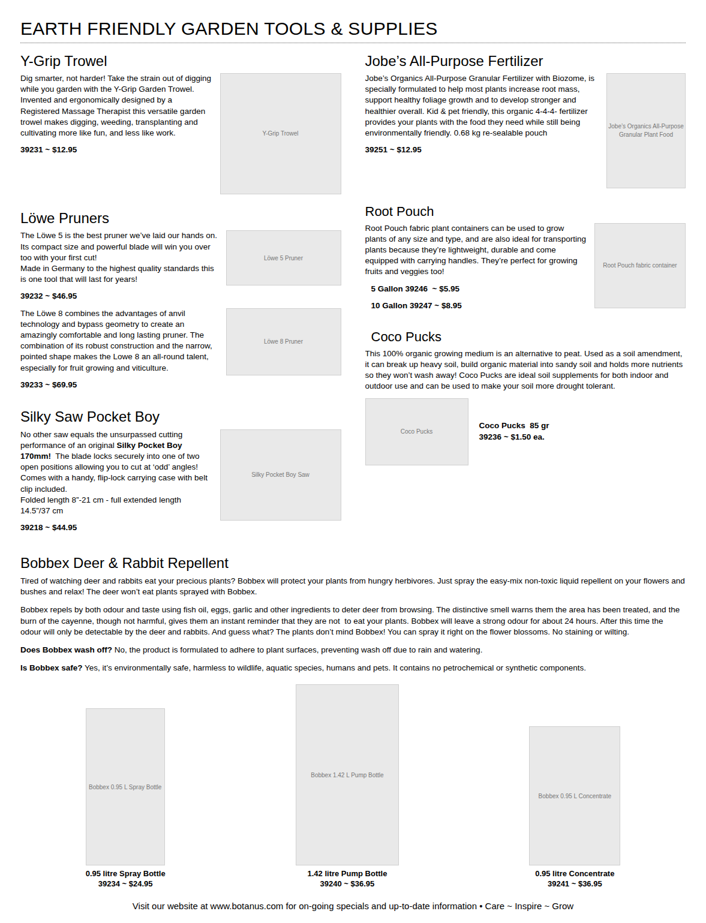EARTH FRIENDLY GARDEN TOOLS & SUPPLIES
Y-Grip Trowel
Y-Grip Trowel
Dig smarter, not harder! Take the strain out of digging while you garden with the Y-Grip Garden Trowel. Invented and ergonomically designed by a Registered Massage Therapist this versatile garden trowel makes digging, weeding, transplanting and cultivating more like fun, and less like work.
39231 ~ $12.95
Löwe Pruners
Löwe 5 Pruner
The Löwe 5 is the best pruner we’ve laid our hands on. Its compact size and powerful blade will win you over too with your first cut!
Made in Germany to the highest quality standards this is one tool that will last for years!
39232 ~ $46.95
Löwe 8 Pruner
The Löwe 8 combines the advantages of anvil technology and bypass geometry to create an amazingly comfortable and long lasting pruner. The combination of its robust construction and the narrow, pointed shape makes the Lowe 8 an all-round talent, especially for fruit growing and viticulture.
39233 ~ $69.95
Silky Saw Pocket Boy
Silky Pocket Boy Saw
No other saw equals the unsurpassed cutting performance of an original Silky Pocket Boy 170mm! The blade locks securely into one of two open positions allowing you to cut at ‘odd’ angles! Comes with a handy, flip-lock carrying case with belt clip included.
Folded length 8”-21 cm - full extended length 14.5”/37 cm
39218 ~ $44.95
Jobe’s All-Purpose Fertilizer
Jobe’s Organics All-Purpose Granular Plant Food
Jobe’s Organics All-Purpose Granular Fertilizer with Biozome, is specially formulated to help most plants increase root mass, support healthy foliage growth and to develop stronger and healthier overall. Kid & pet friendly, this organic 4-4-4- fertilizer provides your plants with the food they need while still being environmentally friendly. 0.68 kg re-sealable pouch
39251 ~ $12.95
Root Pouch
Root Pouch fabric container
Root Pouch fabric plant containers can be used to grow plants of any size and type, and are also ideal for transporting plants because they’re lightweight, durable and come equipped with carrying handles. They’re perfect for growing fruits and veggies too!
5 Gallon 39246 ~ $5.95
10 Gallon 39247 ~ $8.95
Coco Pucks
This 100% organic growing medium is an alternative to peat. Used as a soil amendment, it can break up heavy soil, build organic material into sandy soil and holds more nutrients so they won’t wash away! Coco Pucks are ideal soil supplements for both indoor and outdoor use and can be used to make your soil more drought tolerant.
Coco Pucks
Coco Pucks 85 gr
39236 ~ $1.50 ea.
Bobbex Deer & Rabbit Repellent
Tired of watching deer and rabbits eat your precious plants? Bobbex will protect your plants from hungry herbivores. Just spray the easy-mix non-toxic liquid repellent on your flowers and bushes and relax! The deer won’t eat plants sprayed with Bobbex.
Bobbex repels by both odour and taste using fish oil, eggs, garlic and other ingredients to deter deer from browsing. The distinctive smell warns them the area has been treated, and the burn of the cayenne, though not harmful, gives them an instant reminder that they are not to eat your plants. Bobbex will leave a strong odour for about 24 hours. After this time the odour will only be detectable by the deer and rabbits. And guess what? The plants don’t mind Bobbex! You can spray it right on the flower blossoms. No staining or wilting.
Does Bobbex wash off? No, the product is formulated to adhere to plant surfaces, preventing wash off due to rain and watering.
Is Bobbex safe? Yes, it’s environmentally safe, harmless to wildlife, aquatic species, humans and pets. It contains no petrochemical or synthetic components.
Bobbex 0.95 L Spray Bottle
0.95 litre Spray Bottle
39234 ~ $24.95
Bobbex 1.42 L Pump Bottle
1.42 litre Pump Bottle
39240 ~ $36.95
Bobbex 0.95 L Concentrate
0.95 litre Concentrate
39241 ~ $36.95
Visit our website at www.botanus.com for on-going specials and up-to-date information • Care ~ Inspire ~ Grow